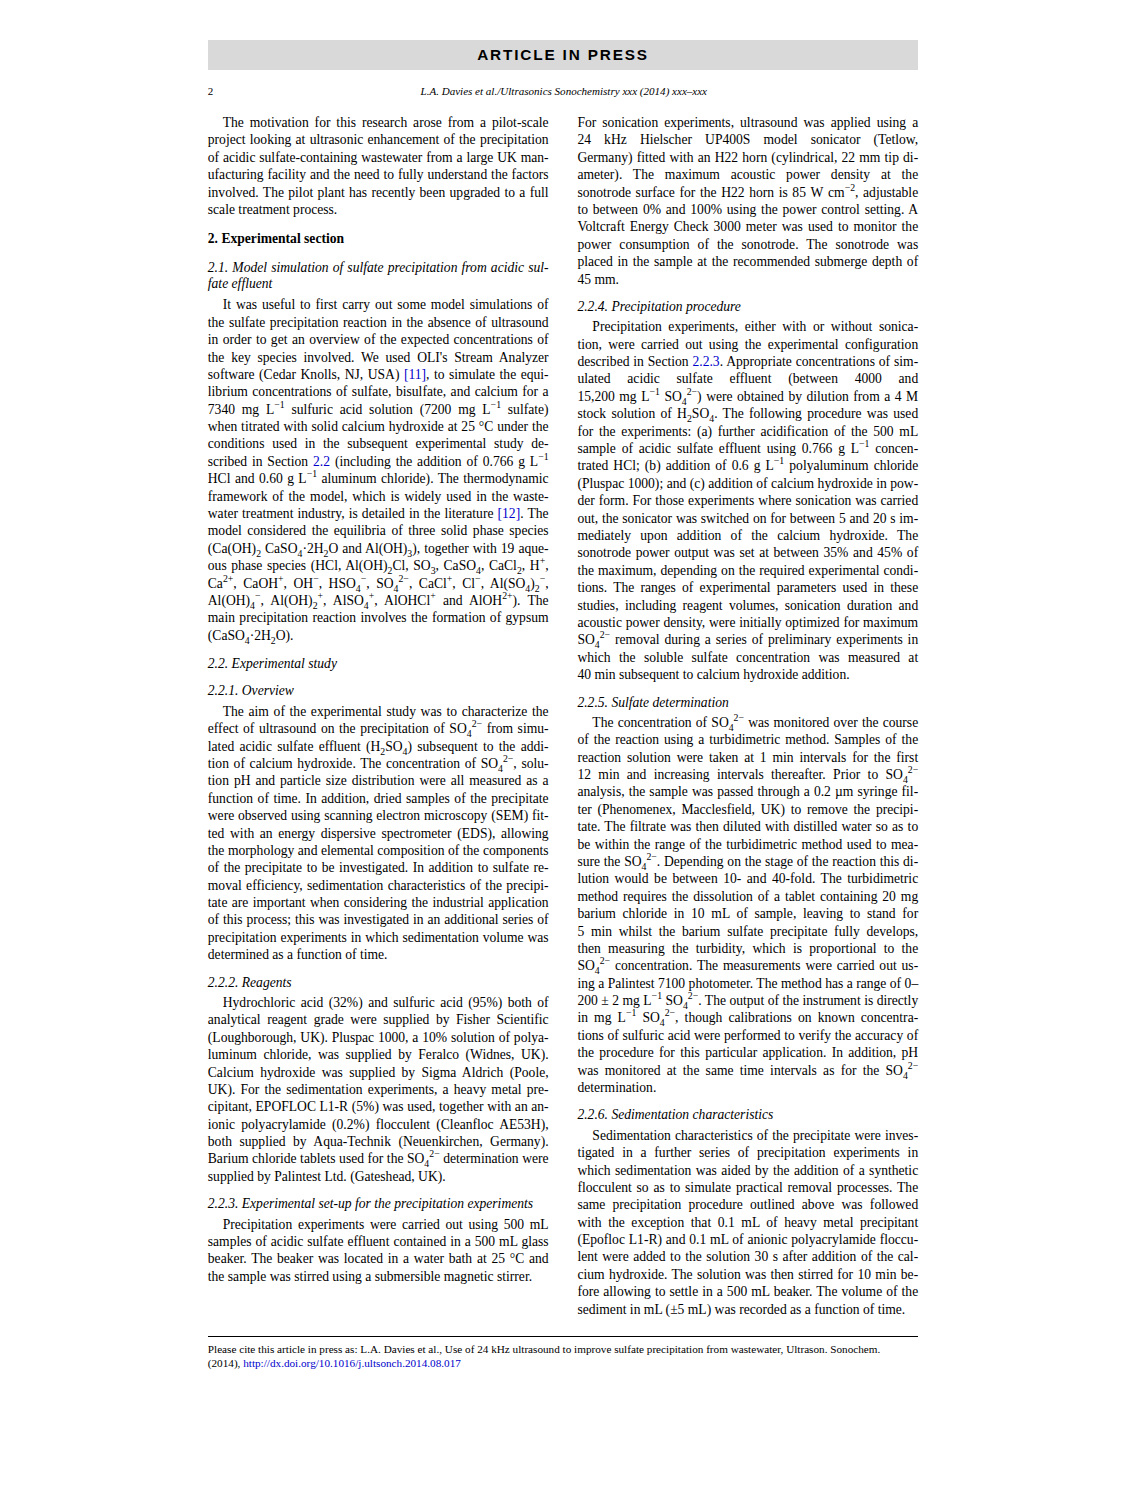ARTICLE IN PRESS
2 L.A. Davies et al./Ultrasonics Sonochemistry xxx (2014) xxx–xxx
The motivation for this research arose from a pilot-scale project looking at ultrasonic enhancement of the precipitation of acidic sulfate-containing wastewater from a large UK manufacturing facility and the need to fully understand the factors involved. The pilot plant has recently been upgraded to a full scale treatment process.
2. Experimental section
2.1. Model simulation of sulfate precipitation from acidic sulfate effluent
It was useful to first carry out some model simulations of the sulfate precipitation reaction in the absence of ultrasound in order to get an overview of the expected concentrations of the key species involved. We used OLI's Stream Analyzer software (Cedar Knolls, NJ, USA) [11], to simulate the equilibrium concentrations of sulfate, bisulfate, and calcium for a 7340 mg L−1 sulfuric acid solution (7200 mg L−1 sulfate) when titrated with solid calcium hydroxide at 25 °C under the conditions used in the subsequent experimental study described in Section 2.2 (including the addition of 0.766 g L−1 HCl and 0.60 g L−1 aluminum chloride). The thermodynamic framework of the model, which is widely used in the wastewater treatment industry, is detailed in the literature [12]. The model considered the equilibria of three solid phase species (Ca(OH)2 CaSO4·2H2O and Al(OH)3), together with 19 aqueous phase species (HCl, Al(OH)2Cl, SO3, CaSO4, CaCl2, H+, Ca2+, CaOH+, OH−, HSO4−, SO42−, CaCl+, Cl−, Al(SO4)2−, Al(OH)4−, Al(OH)2+, AlSO4+, AlOHCl+ and AlOH2+). The main precipitation reaction involves the formation of gypsum (CaSO4·2H2O).
2.2. Experimental study
2.2.1. Overview
The aim of the experimental study was to characterize the effect of ultrasound on the precipitation of SO42− from simulated acidic sulfate effluent (H2SO4) subsequent to the addition of calcium hydroxide. The concentration of SO42−, solution pH and particle size distribution were all measured as a function of time. In addition, dried samples of the precipitate were observed using scanning electron microscopy (SEM) fitted with an energy dispersive spectrometer (EDS), allowing the morphology and elemental composition of the components of the precipitate to be investigated. In addition to sulfate removal efficiency, sedimentation characteristics of the precipitate are important when considering the industrial application of this process; this was investigated in an additional series of precipitation experiments in which sedimentation volume was determined as a function of time.
2.2.2. Reagents
Hydrochloric acid (32%) and sulfuric acid (95%) both of analytical reagent grade were supplied by Fisher Scientific (Loughborough, UK). Pluspac 1000, a 10% solution of polyaluminum chloride, was supplied by Feralco (Widnes, UK). Calcium hydroxide was supplied by Sigma Aldrich (Poole, UK). For the sedimentation experiments, a heavy metal precipitant, EPOFLOC L1-R (5%) was used, together with an anionic polyacrylamide (0.2%) flocculent (Cleanfloc AE53H), both supplied by Aqua-Technik (Neuenkirchen, Germany). Barium chloride tablets used for the SO42− determination were supplied by Palintest Ltd. (Gateshead, UK).
2.2.3. Experimental set-up for the precipitation experiments
Precipitation experiments were carried out using 500 mL samples of acidic sulfate effluent contained in a 500 mL glass beaker. The beaker was located in a water bath at 25 °C and the sample was stirred using a submersible magnetic stirrer.
For sonication experiments, ultrasound was applied using a 24 kHz Hielscher UP400S model sonicator (Tetlow, Germany) fitted with an H22 horn (cylindrical, 22 mm tip diameter). The maximum acoustic power density at the sonotrode surface for the H22 horn is 85 W cm−2, adjustable to between 0% and 100% using the power control setting. A Voltcraft Energy Check 3000 meter was used to monitor the power consumption of the sonotrode. The sonotrode was placed in the sample at the recommended submerge depth of 45 mm.
2.2.4. Precipitation procedure
Precipitation experiments, either with or without sonication, were carried out using the experimental configuration described in Section 2.2.3. Appropriate concentrations of simulated acidic sulfate effluent (between 4000 and 15,200 mg L−1 SO42−) were obtained by dilution from a 4 M stock solution of H2SO4. The following procedure was used for the experiments: (a) further acidification of the 500 mL sample of acidic sulfate effluent using 0.766 g L−1 concentrated HCl; (b) addition of 0.6 g L−1 polyaluminum chloride (Pluspac 1000); and (c) addition of calcium hydroxide in powder form. For those experiments where sonication was carried out, the sonicator was switched on for between 5 and 20 s immediately upon addition of the calcium hydroxide. The sonotrode power output was set at between 35% and 45% of the maximum, depending on the required experimental conditions. The ranges of experimental parameters used in these studies, including reagent volumes, sonication duration and acoustic power density, were initially optimized for maximum SO42− removal during a series of preliminary experiments in which the soluble sulfate concentration was measured at 40 min subsequent to calcium hydroxide addition.
2.2.5. Sulfate determination
The concentration of SO42− was monitored over the course of the reaction using a turbidimetric method. Samples of the reaction solution were taken at 1 min intervals for the first 12 min and increasing intervals thereafter. Prior to SO42− analysis, the sample was passed through a 0.2 µm syringe filter (Phenomenex, Macclesfield, UK) to remove the precipitate. The filtrate was then diluted with distilled water so as to be within the range of the turbidimetric method used to measure the SO42−. Depending on the stage of the reaction this dilution would be between 10- and 40-fold. The turbidimetric method requires the dissolution of a tablet containing 20 mg barium chloride in 10 mL of sample, leaving to stand for 5 min whilst the barium sulfate precipitate fully develops, then measuring the turbidity, which is proportional to the SO42− concentration. The measurements were carried out using a Palintest 7100 photometer. The method has a range of 0–200 ± 2 mg L−1 SO42−. The output of the instrument is directly in mg L−1 SO42−, though calibrations on known concentrations of sulfuric acid were performed to verify the accuracy of the procedure for this particular application. In addition, pH was monitored at the same time intervals as for the SO42− determination.
2.2.6. Sedimentation characteristics
Sedimentation characteristics of the precipitate were investigated in a further series of precipitation experiments in which sedimentation was aided by the addition of a synthetic flocculent so as to simulate practical removal processes. The same precipitation procedure outlined above was followed with the exception that 0.1 mL of heavy metal precipitant (Epofloc L1-R) and 0.1 mL of anionic polyacrylamide flocculent were added to the solution 30 s after addition of the calcium hydroxide. The solution was then stirred for 10 min before allowing to settle in a 500 mL beaker. The volume of the sediment in mL (±5 mL) was recorded as a function of time.
Please cite this article in press as: L.A. Davies et al., Use of 24 kHz ultrasound to improve sulfate precipitation from wastewater, Ultrason. Sonochem. (2014), http://dx.doi.org/10.1016/j.ultsonch.2014.08.017